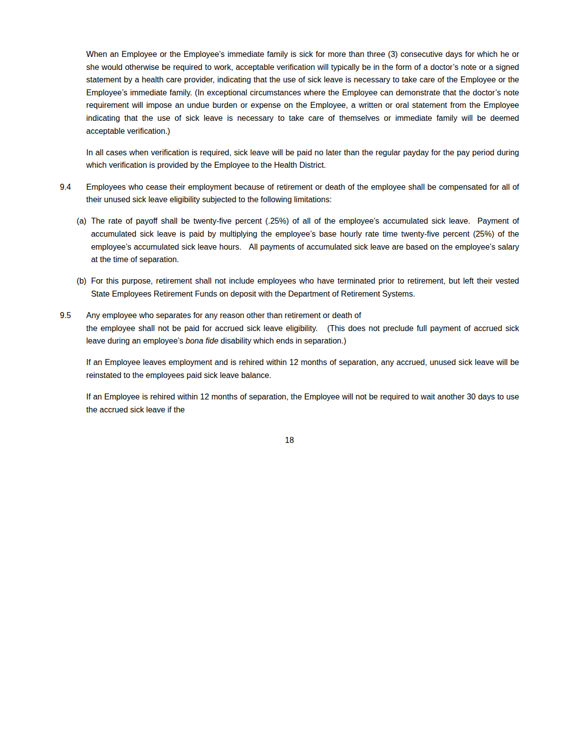When an Employee or the Employee’s immediate family is sick for more than three (3) consecutive days for which he or she would otherwise be required to work, acceptable verification will typically be in the form of a doctor’s note or a signed statement by a health care provider, indicating that the use of sick leave is necessary to take care of the Employee or the Employee’s immediate family. (In exceptional circumstances where the Employee can demonstrate that the doctor’s note requirement will impose an undue burden or expense on the Employee, a written or oral statement from the Employee indicating that the use of sick leave is necessary to take care of themselves or immediate family will be deemed acceptable verification.)
In all cases when verification is required, sick leave will be paid no later than the regular payday for the pay period during which verification is provided by the Employee to the Health District.
9.4
Employees who cease their employment because of retirement or death of the employee shall be compensated for all of their unused sick leave eligibility subjected to the following limitations:
(a)
The rate of payoff shall be twenty-five percent (.25%) of all of the employee’s accumulated sick leave. Payment of accumulated sick leave is paid by multiplying the employee’s base hourly rate time twenty-five percent (25%) of the employee’s accumulated sick leave hours. All payments of accumulated sick leave are based on the employee’s salary at the time of separation.
(b)
For this purpose, retirement shall not include employees who have terminated prior to retirement, but left their vested State Employees Retirement Funds on deposit with the Department of Retirement Systems.
9.5
Any employee who separates for any reason other than retirement or death of
the employee shall not be paid for accrued sick leave eligibility. (This does not preclude full payment of accrued sick leave during an employee’s bona fide disability which ends in separation.)
If an Employee leaves employment and is rehired within 12 months of separation, any accrued, unused sick leave will be reinstated to the employees paid sick leave balance.
If an Employee is rehired within 12 months of separation, the Employee will not be required to wait another 30 days to use the accrued sick leave if the
18